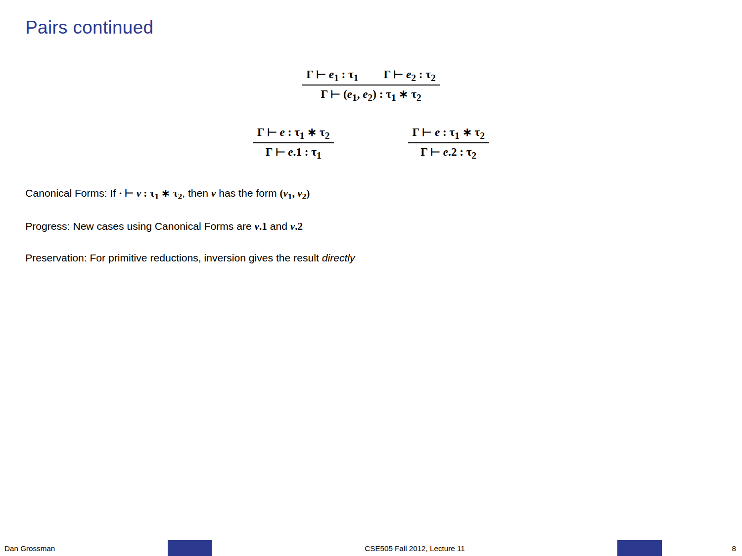Pairs continued
Γ ⊢ e1 : τ1 Γ ⊢ e2 : τ2 Γ ⊢ (e1, e2) : τ1 ∗ τ2
Γ ⊢ e : τ1 ∗ τ2 Γ ⊢ e.1 : τ1 Γ ⊢ e : τ1 ∗ τ2 Γ ⊢ e.2 : τ2
Canonical Forms: If · ⊢ v : τ1 ∗ τ2, then v has the form (v1, v2)
Progress: New cases using Canonical Forms are v.1 and v.2
Preservation: For primitive reductions, inversion gives the result directly
Dan Grossman
CSE505 Fall 2012, Lecture 11
8